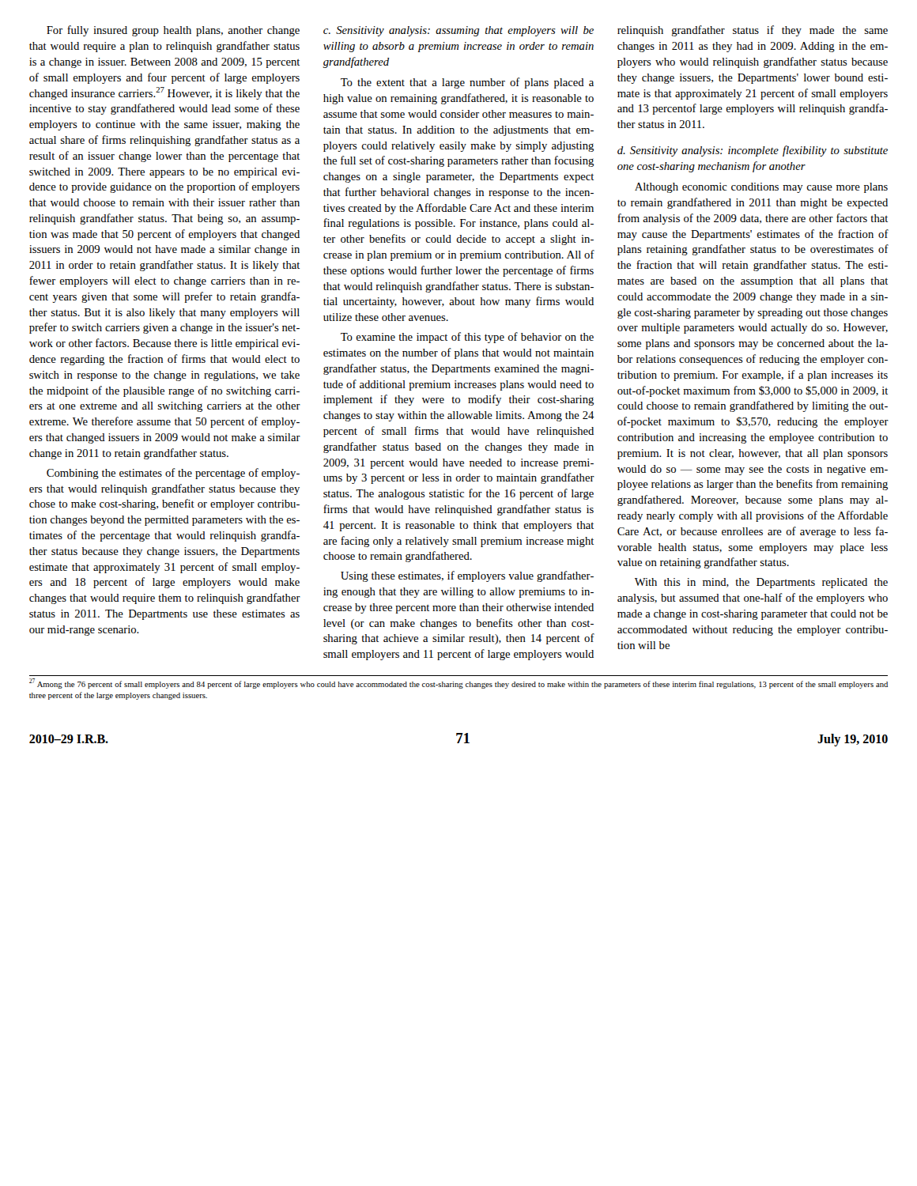For fully insured group health plans, another change that would require a plan to relinquish grandfather status is a change in issuer. Between 2008 and 2009, 15 percent of small employers and four percent of large employers changed insurance carriers.27 However, it is likely that the incentive to stay grandfathered would lead some of these employers to continue with the same issuer, making the actual share of firms relinquishing grandfather status as a result of an issuer change lower than the percentage that switched in 2009. There appears to be no empirical evidence to provide guidance on the proportion of employers that would choose to remain with their issuer rather than relinquish grandfather status. That being so, an assumption was made that 50 percent of employers that changed issuers in 2009 would not have made a similar change in 2011 in order to retain grandfather status. It is likely that fewer employers will elect to change carriers than in recent years given that some will prefer to retain grandfather status. But it is also likely that many employers will prefer to switch carriers given a change in the issuer's network or other factors. Because there is little empirical evidence regarding the fraction of firms that would elect to switch in response to the change in regulations, we take the midpoint of the plausible range of no switching carriers at one extreme and all switching carriers at the other extreme. We therefore assume that 50 percent of employers that changed issuers in 2009 would not make a similar change in 2011 to retain grandfather status.
Combining the estimates of the percentage of employers that would relinquish grandfather status because they chose to make cost-sharing, benefit or employer contribution changes beyond the permitted parameters with the estimates of the percentage that would relinquish grandfather status because they change issuers, the Departments estimate that approximately 31 percent of small employers and 18 percent of large employers would make changes that would require them to relinquish grandfather status in 2011. The Departments use these estimates as our mid-range scenario.
c. Sensitivity analysis: assuming that employers will be willing to absorb a premium increase in order to remain grandfathered
To the extent that a large number of plans placed a high value on remaining grandfathered, it is reasonable to assume that some would consider other measures to maintain that status. In addition to the adjustments that employers could relatively easily make by simply adjusting the full set of cost-sharing parameters rather than focusing changes on a single parameter, the Departments expect that further behavioral changes in response to the incentives created by the Affordable Care Act and these interim final regulations is possible. For instance, plans could alter other benefits or could decide to accept a slight increase in plan premium or in premium contribution. All of these options would further lower the percentage of firms that would relinquish grandfather status. There is substantial uncertainty, however, about how many firms would utilize these other avenues.
To examine the impact of this type of behavior on the estimates on the number of plans that would not maintain grandfather status, the Departments examined the magnitude of additional premium increases plans would need to implement if they were to modify their cost-sharing changes to stay within the allowable limits. Among the 24 percent of small firms that would have relinquished grandfather status based on the changes they made in 2009, 31 percent would have needed to increase premiums by 3 percent or less in order to maintain grandfather status. The analogous statistic for the 16 percent of large firms that would have relinquished grandfather status is 41 percent. It is reasonable to think that employers that are facing only a relatively small premium increase might choose to remain grandfathered.
Using these estimates, if employers value grandfathering enough that they are willing to allow premiums to increase by three percent more than their otherwise intended level (or can make changes to benefits other than cost-sharing that achieve a similar result), then 14 percent of small employers and 11 percent of large employers would relinquish grandfather status if they made the same changes in 2011 as they had in 2009. Adding in the employers who would relinquish grandfather status because they change issuers, the Departments' lower bound estimate is that approximately 21 percent of small employers and 13 percentof large employers will relinquish grandfather status in 2011.
d. Sensitivity analysis: incomplete flexibility to substitute one cost-sharing mechanism for another
Although economic conditions may cause more plans to remain grandfathered in 2011 than might be expected from analysis of the 2009 data, there are other factors that may cause the Departments' estimates of the fraction of plans retaining grandfather status to be overestimates of the fraction that will retain grandfather status. The estimates are based on the assumption that all plans that could accommodate the 2009 change they made in a single cost-sharing parameter by spreading out those changes over multiple parameters would actually do so. However, some plans and sponsors may be concerned about the labor relations consequences of reducing the employer contribution to premium. For example, if a plan increases its out-of-pocket maximum from $3,000 to $5,000 in 2009, it could choose to remain grandfathered by limiting the out-of-pocket maximum to $3,570, reducing the employer contribution and increasing the employee contribution to premium. It is not clear, however, that all plan sponsors would do so — some may see the costs in negative employee relations as larger than the benefits from remaining grandfathered. Moreover, because some plans may already nearly comply with all provisions of the Affordable Care Act, or because enrollees are of average to less favorable health status, some employers may place less value on retaining grandfather status.
With this in mind, the Departments replicated the analysis, but assumed that one-half of the employers who made a change in cost-sharing parameter that could not be accommodated without reducing the employer contribution will be
27 Among the 76 percent of small employers and 84 percent of large employers who could have accommodated the cost-sharing changes they desired to make within the parameters of these interim final regulations, 13 percent of the small employers and three percent of the large employers changed issuers.
2010–29 I.R.B. 71 July 19, 2010